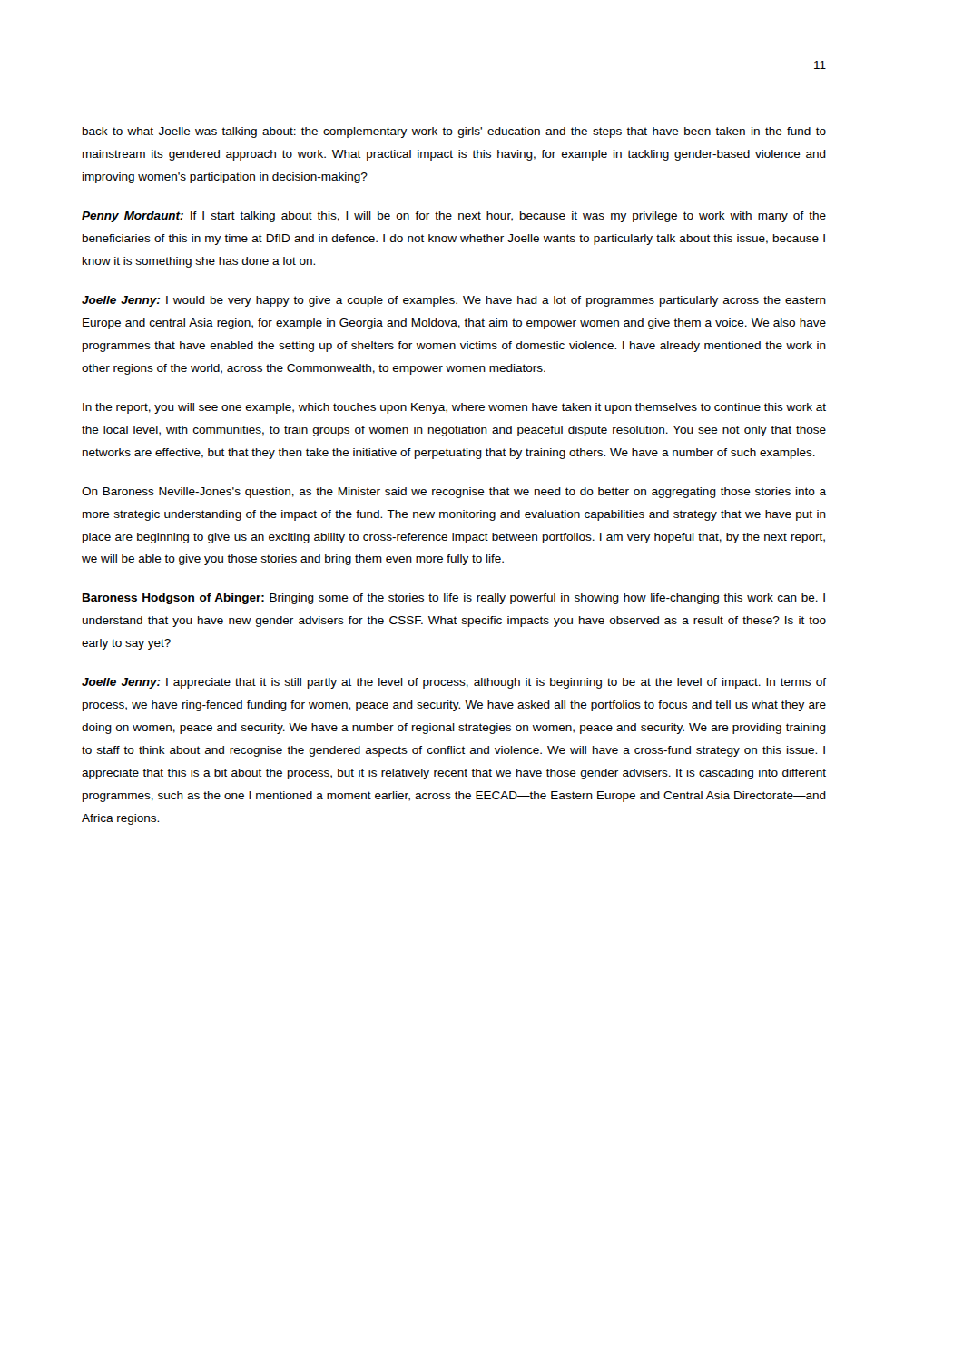11
back to what Joelle was talking about: the complementary work to girls' education and the steps that have been taken in the fund to mainstream its gendered approach to work. What practical impact is this having, for example in tackling gender-based violence and improving women's participation in decision-making?
Penny Mordaunt: If I start talking about this, I will be on for the next hour, because it was my privilege to work with many of the beneficiaries of this in my time at DfID and in defence. I do not know whether Joelle wants to particularly talk about this issue, because I know it is something she has done a lot on.
Joelle Jenny: I would be very happy to give a couple of examples. We have had a lot of programmes particularly across the eastern Europe and central Asia region, for example in Georgia and Moldova, that aim to empower women and give them a voice. We also have programmes that have enabled the setting up of shelters for women victims of domestic violence. I have already mentioned the work in other regions of the world, across the Commonwealth, to empower women mediators.
In the report, you will see one example, which touches upon Kenya, where women have taken it upon themselves to continue this work at the local level, with communities, to train groups of women in negotiation and peaceful dispute resolution. You see not only that those networks are effective, but that they then take the initiative of perpetuating that by training others. We have a number of such examples.
On Baroness Neville-Jones's question, as the Minister said we recognise that we need to do better on aggregating those stories into a more strategic understanding of the impact of the fund. The new monitoring and evaluation capabilities and strategy that we have put in place are beginning to give us an exciting ability to cross-reference impact between portfolios. I am very hopeful that, by the next report, we will be able to give you those stories and bring them even more fully to life.
Baroness Hodgson of Abinger: Bringing some of the stories to life is really powerful in showing how life-changing this work can be. I understand that you have new gender advisers for the CSSF. What specific impacts you have observed as a result of these? Is it too early to say yet?
Joelle Jenny: I appreciate that it is still partly at the level of process, although it is beginning to be at the level of impact. In terms of process, we have ring-fenced funding for women, peace and security. We have asked all the portfolios to focus and tell us what they are doing on women, peace and security. We have a number of regional strategies on women, peace and security. We are providing training to staff to think about and recognise the gendered aspects of conflict and violence. We will have a cross-fund strategy on this issue. I appreciate that this is a bit about the process, but it is relatively recent that we have those gender advisers. It is cascading into different programmes, such as the one I mentioned a moment earlier, across the EECAD—the Eastern Europe and Central Asia Directorate—and Africa regions.